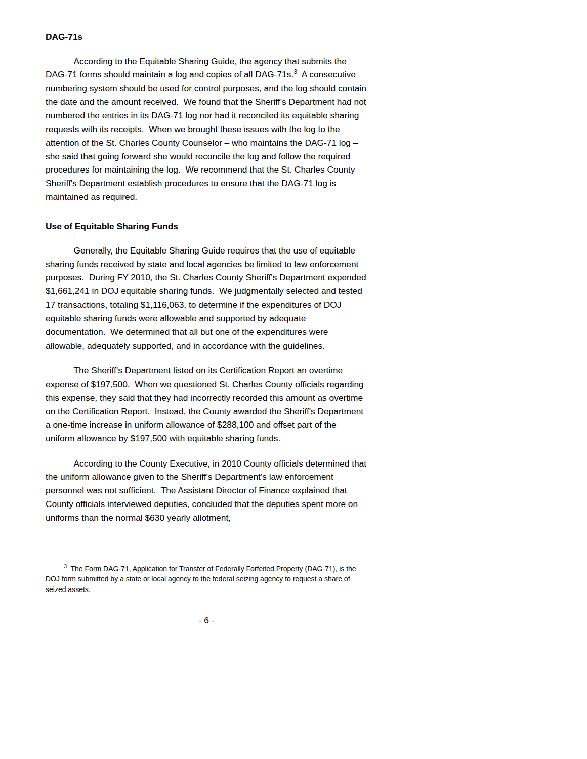DAG-71s
According to the Equitable Sharing Guide, the agency that submits the DAG-71 forms should maintain a log and copies of all DAG-71s.3 A consecutive numbering system should be used for control purposes, and the log should contain the date and the amount received. We found that the Sheriff's Department had not numbered the entries in its DAG-71 log nor had it reconciled its equitable sharing requests with its receipts. When we brought these issues with the log to the attention of the St. Charles County Counselor – who maintains the DAG-71 log – she said that going forward she would reconcile the log and follow the required procedures for maintaining the log. We recommend that the St. Charles County Sheriff's Department establish procedures to ensure that the DAG-71 log is maintained as required.
Use of Equitable Sharing Funds
Generally, the Equitable Sharing Guide requires that the use of equitable sharing funds received by state and local agencies be limited to law enforcement purposes. During FY 2010, the St. Charles County Sheriff's Department expended $1,661,241 in DOJ equitable sharing funds. We judgmentally selected and tested 17 transactions, totaling $1,116,063, to determine if the expenditures of DOJ equitable sharing funds were allowable and supported by adequate documentation. We determined that all but one of the expenditures were allowable, adequately supported, and in accordance with the guidelines.
The Sheriff's Department listed on its Certification Report an overtime expense of $197,500. When we questioned St. Charles County officials regarding this expense, they said that they had incorrectly recorded this amount as overtime on the Certification Report. Instead, the County awarded the Sheriff's Department a one-time increase in uniform allowance of $288,100 and offset part of the uniform allowance by $197,500 with equitable sharing funds.
According to the County Executive, in 2010 County officials determined that the uniform allowance given to the Sheriff's Department's law enforcement personnel was not sufficient. The Assistant Director of Finance explained that County officials interviewed deputies, concluded that the deputies spent more on uniforms than the normal $630 yearly allotment,
3 The Form DAG-71, Application for Transfer of Federally Forfeited Property (DAG-71), is the DOJ form submitted by a state or local agency to the federal seizing agency to request a share of seized assets.
- 6 -